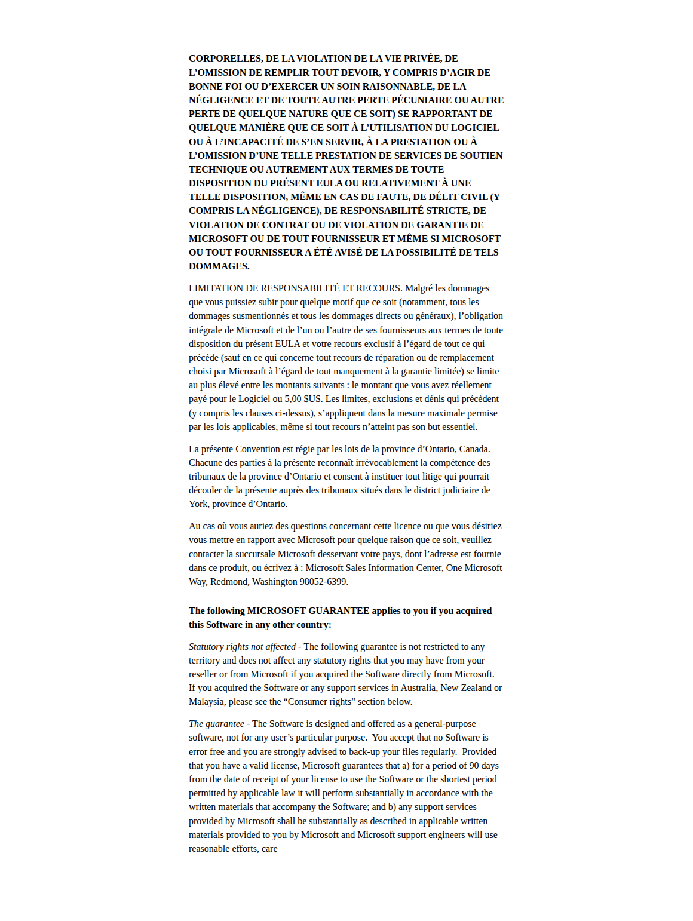CORPORELLES, DE LA VIOLATION DE LA VIE PRIVÉE, DE L’OMISSION DE REMPLIR TOUT DEVOIR, Y COMPRIS D’AGIR DE BONNE FOI OU D’EXERCER UN SOIN RAISONNABLE, DE LA NÉGLIGENCE ET DE TOUTE AUTRE PERTE PÉCUNIAIRE OU AUTRE PERTE DE QUELQUE NATURE QUE CE SOIT) SE RAPPORTANT DE QUELQUE MANIÈRE QUE CE SOIT À L’UTILISATION DU LOGICIEL OU À L’INCAPACITÉ DE S’EN SERVIR, À LA PRESTATION OU À L’OMISSION D’UNE TELLE PRESTATION DE SERVICES DE SOUTIEN TECHNIQUE OU AUTREMENT AUX TERMES DE TOUTE DISPOSITION DU PRÉSENT EULA OU RELATIVEMENT À UNE TELLE DISPOSITION, MÊME EN CAS DE FAUTE, DE DÉLIT CIVIL (Y COMPRIS LA NÉGLIGENCE), DE RESPONSABILITÉ STRICTE, DE VIOLATION DE CONTRAT OU DE VIOLATION DE GARANTIE DE MICROSOFT OU DE TOUT FOURNISSEUR ET MÊME SI MICROSOFT OU TOUT FOURNISSEUR A ÉTÉ AVISÉ DE LA POSSIBILITÉ DE TELS DOMMAGES.
LIMITATION DE RESPONSABILITÉ ET RECOURS. Malgré les dommages que vous puissiez subir pour quelque motif que ce soit (notamment, tous les dommages susmentionnés et tous les dommages directs ou généraux), l’obligation intégrale de Microsoft et de l’un ou l’autre de ses fournisseurs aux termes de toute disposition du présent EULA et votre recours exclusif à l’égard de tout ce qui précède (sauf en ce qui concerne tout recours de réparation ou de remplacement choisi par Microsoft à l’égard de tout manquement à la garantie limitée) se limite au plus élevé entre les montants suivants : le montant que vous avez réellement payé pour le Logiciel ou 5,00 $US. Les limites, exclusions et dénis qui précèdent (y compris les clauses ci-dessus), s’appliquent dans la mesure maximale permise par les lois applicables, même si tout recours n’atteint pas son but essentiel.
La présente Convention est régie par les lois de la province d’Ontario, Canada. Chacune des parties à la présente reconnaît irrévocablement la compétence des tribunaux de la province d’Ontario et consent à instituer tout litige qui pourrait découler de la présente auprès des tribunaux situés dans le district judiciaire de York, province d’Ontario.
Au cas où vous auriez des questions concernant cette licence ou que vous désiriez vous mettre en rapport avec Microsoft pour quelque raison que ce soit, veuillez contacter la succursale Microsoft desservant votre pays, dont l’adresse est fournie dans ce produit, ou écrivez à : Microsoft Sales Information Center, One Microsoft Way, Redmond, Washington 98052-6399.
The following MICROSOFT GUARANTEE applies to you if you acquired this Software in any other country:
Statutory rights not affected - The following guarantee is not restricted to any territory and does not affect any statutory rights that you may have from your reseller or from Microsoft if you acquired the Software directly from Microsoft. If you acquired the Software or any support services in Australia, New Zealand or Malaysia, please see the “Consumer rights” section below.
The guarantee - The Software is designed and offered as a general-purpose software, not for any user’s particular purpose. You accept that no Software is error free and you are strongly advised to back-up your files regularly. Provided that you have a valid license, Microsoft guarantees that a) for a period of 90 days from the date of receipt of your license to use the Software or the shortest period permitted by applicable law it will perform substantially in accordance with the written materials that accompany the Software; and b) any support services provided by Microsoft shall be substantially as described in applicable written materials provided to you by Microsoft and Microsoft support engineers will use reasonable efforts, care